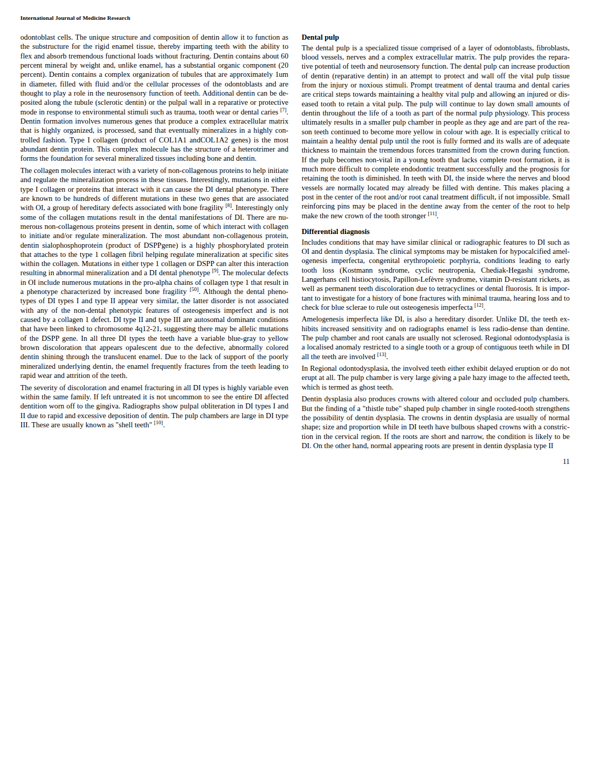International Journal of Medicine Research
odontoblast cells. The unique structure and composition of dentin allow it to function as the substructure for the rigid enamel tissue, thereby imparting teeth with the ability to flex and absorb tremendous functional loads without fracturing. Dentin contains about 60 percent mineral by weight and, unlike enamel, has a substantial organic component (20 percent). Dentin contains a complex organization of tubules that are approximately 1um in diameter, filled with fluid and/or the cellular processes of the odontoblasts and are thought to play a role in the neurosensory function of teeth. Additional dentin can be deposited along the tubule (sclerotic dentin) or the pulpal wall in a reparative or protective mode in response to environmental stimuli such as trauma, tooth wear or dental caries [7]. Dentin formation involves numerous genes that produce a complex extracellular matrix that is highly organized, is processed, sand that eventually mineralizes in a highly controlled fashion. Type I collagen (product of COL1A1 andCOL1A2 genes) is the most abundant dentin protein. This complex molecule has the structure of a heterotrimer and forms the foundation for several mineralized tissues including bone and dentin.
The collagen molecules interact with a variety of non-collagenous proteins to help initiate and regulate the mineralization process in these tissues. Interestingly, mutations in either type I collagen or proteins that interact with it can cause the DI dental phenotype. There are known to be hundreds of different mutations in these two genes that are associated with OI, a group of hereditary defects associated with bone fragility [8]. Interestingly only some of the collagen mutations result in the dental manifestations of DI. There are numerous non-collagenous proteins present in dentin, some of which interact with collagen to initiate and/or regulate mineralization. The most abundant non-collagenous protein, dentin sialophosphoprotein (product of DSPPgene) is a highly phosphorylated protein that attaches to the type 1 collagen fibril helping regulate mineralization at specific sites within the collagen. Mutations in either type 1 collagen or DSPP can alter this interaction resulting in abnormal mineralization and a DI dental phenotype [9]. The molecular defects in OI include numerous mutations in the pro-alpha chains of collagen type 1 that result in a phenotype characterized by increased bone fragility [50]. Although the dental phenotypes of DI types I and type II appear very similar, the latter disorder is not associated with any of the non-dental phenotypic features of osteogenesis imperfect and is not caused by a collagen 1 defect. DI type II and type III are autosomal dominant conditions that have been linked to chromosome 4q12-21, suggesting there may be allelic mutations of the DSPP gene. In all three DI types the teeth have a variable blue-gray to yellow brown discoloration that appears opalescent due to the defective, abnormally colored dentin shining through the translucent enamel. Due to the lack of support of the poorly mineralized underlying dentin, the enamel frequently fractures from the teeth leading to rapid wear and attrition of the teeth.
The severity of discoloration and enamel fracturing in all DI types is highly variable even within the same family. If left untreated it is not uncommon to see the entire DI affected dentition worn off to the gingiva. Radiographs show pulpal obliteration in DI types I and II due to rapid and excessive deposition of dentin. The pulp chambers are large in DI type III. These are usually known as "shell teeth" [10].
Dental pulp
The dental pulp is a specialized tissue comprised of a layer of odontoblasts, fibroblasts, blood vessels, nerves and a complex extracellular matrix. The pulp provides the reparative potential of teeth and neurosensory function. The dental pulp can increase production of dentin (reparative dentin) in an attempt to protect and wall off the vital pulp tissue from the injury or noxious stimuli. Prompt treatment of dental trauma and dental caries are critical steps towards maintaining a healthy vital pulp and allowing an injured or diseased tooth to retain a vital pulp. The pulp will continue to lay down small amounts of dentin throughout the life of a tooth as part of the normal pulp physiology. This process ultimately results in a smaller pulp chamber in people as they age and are part of the reason teeth continued to become more yellow in colour with age. It is especially critical to maintain a healthy dental pulp until the root is fully formed and its walls are of adequate thickness to maintain the tremendous forces transmitted from the crown during function. If the pulp becomes non-vital in a young tooth that lacks complete root formation, it is much more difficult to complete endodontic treatment successfully and the prognosis for retaining the tooth is diminished. In teeth with DI, the inside where the nerves and blood vessels are normally located may already be filled with dentine. This makes placing a post in the center of the root and/or root canal treatment difficult, if not impossible. Small reinforcing pins may be placed in the dentine away from the center of the root to help make the new crown of the tooth stronger [11].
Differential diagnosis
Includes conditions that may have similar clinical or radiographic features to DI such as OI and dentin dysplasia. The clinical symptoms may be mistaken for hypocalcified amelogenesis imperfecta, congenital erythropoietic porphyria, conditions leading to early tooth loss (Kostmann syndrome, cyclic neutropenia, Chediak-Hegashi syndrome, Langerhans cell histiocytosis, Papillon-Lefèvre syndrome, vitamin D-resistant rickets, as well as permanent teeth discoloration due to tetracyclines or dental fluorosis. It is important to investigate for a history of bone fractures with minimal trauma, hearing loss and to check for blue sclerae to rule out osteogenesis imperfecta [12].
Amelogenesis imperfecta like DI, is also a hereditary disorder. Unlike DI, the teeth exhibits increased sensitivity and on radiographs enamel is less radio-dense than dentine. The pulp chamber and root canals are usually not sclerosed. Regional odontodysplasia is a localised anomaly restricted to a single tooth or a group of contiguous teeth while in DI all the teeth are involved [13].
In Regional odontodysplasia, the involved teeth either exhibit delayed eruption or do not erupt at all. The pulp chamber is very large giving a pale hazy image to the affected teeth, which is termed as ghost teeth.
Dentin dysplasia also produces crowns with altered colour and occluded pulp chambers. But the finding of a "thistle tube" shaped pulp chamber in single rooted-tooth strengthens the possibility of dentin dysplasia. The crowns in dentin dysplasia are usually of normal shape; size and proportion while in DI teeth have bulbous shaped crowns with a constriction in the cervical region. If the roots are short and narrow, the condition is likely to be DI. On the other hand, normal appearing roots are present in dentin dysplasia type II
11